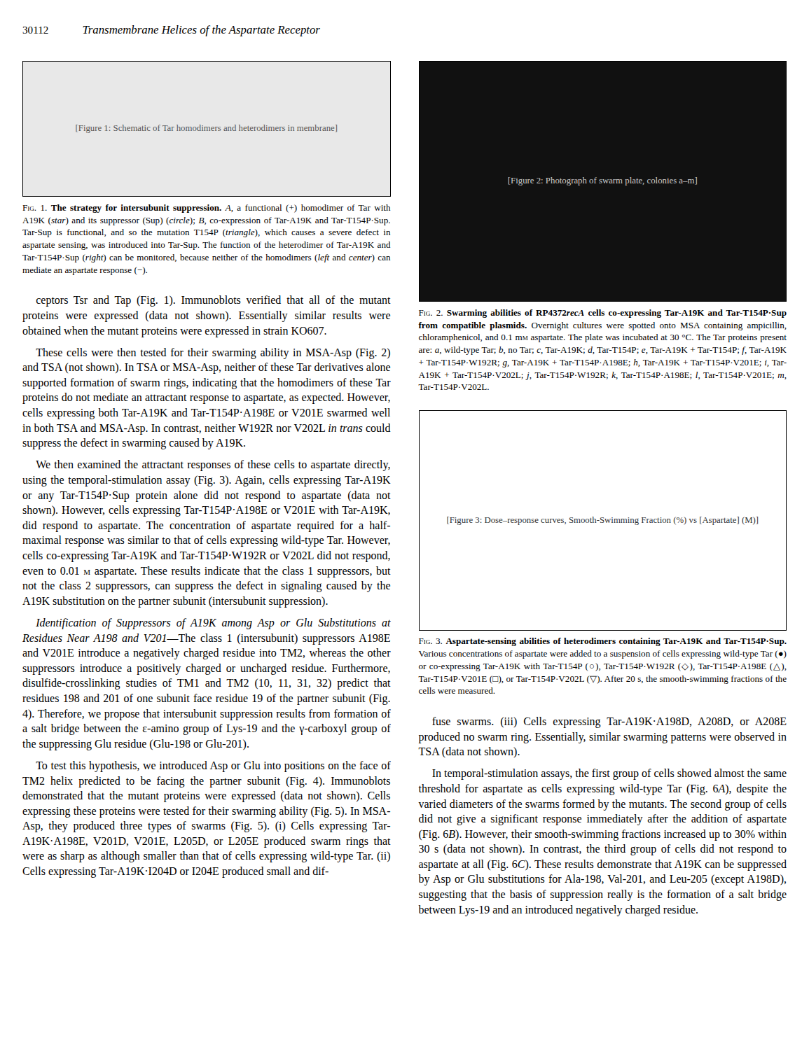30112 Transmembrane Helices of the Aspartate Receptor
[Figure 1: Schematic of Tar homodimers and heterodimers in membrane]
Fig. 1. The strategy for intersubunit suppression. A, a functional (+) homodimer of Tar with A19K (star) and its suppressor (Sup) (circle); B, co-expression of Tar-A19K and Tar-T154P·Sup. Tar-Sup is functional, and so the mutation T154P (triangle), which causes a severe defect in aspartate sensing, was introduced into Tar-Sup. The function of the heterodimer of Tar-A19K and Tar-T154P·Sup (right) can be monitored, because neither of the homodimers (left and center) can mediate an aspartate response (−).
ceptors Tsr and Tap (Fig. 1). Immunoblots verified that all of the mutant proteins were expressed (data not shown). Essentially similar results were obtained when the mutant proteins were expressed in strain KO607.
These cells were then tested for their swarming ability in MSA-Asp (Fig. 2) and TSA (not shown). In TSA or MSA-Asp, neither of these Tar derivatives alone supported formation of swarm rings, indicating that the homodimers of these Tar proteins do not mediate an attractant response to aspartate, as expected. However, cells expressing both Tar-A19K and Tar-T154P·A198E or V201E swarmed well in both TSA and MSA-Asp. In contrast, neither W192R nor V202L in trans could suppress the defect in swarming caused by A19K.
We then examined the attractant responses of these cells to aspartate directly, using the temporal-stimulation assay (Fig. 3). Again, cells expressing Tar-A19K or any Tar-T154P·Sup protein alone did not respond to aspartate (data not shown). However, cells expressing Tar-T154P·A198E or V201E with Tar-A19K, did respond to aspartate. The concentration of aspartate required for a half-maximal response was similar to that of cells expressing wild-type Tar. However, cells co-expressing Tar-A19K and Tar-T154P·W192R or V202L did not respond, even to 0.01 m aspartate. These results indicate that the class 1 suppressors, but not the class 2 suppressors, can suppress the defect in signaling caused by the A19K substitution on the partner subunit (intersubunit suppression).
Identification of Suppressors of A19K among Asp or Glu Substitutions at Residues Near A198 and V201—The class 1 (intersubunit) suppressors A198E and V201E introduce a negatively charged residue into TM2, whereas the other suppressors introduce a positively charged or uncharged residue. Furthermore, disulfide-crosslinking studies of TM1 and TM2 (10, 11, 31, 32) predict that residues 198 and 201 of one subunit face residue 19 of the partner subunit (Fig. 4). Therefore, we propose that intersubunit suppression results from formation of a salt bridge between the ε-amino group of Lys-19 and the γ-carboxyl group of the suppressing Glu residue (Glu-198 or Glu-201).
To test this hypothesis, we introduced Asp or Glu into positions on the face of TM2 helix predicted to be facing the partner subunit (Fig. 4). Immunoblots demonstrated that the mutant proteins were expressed (data not shown). Cells expressing these proteins were tested for their swarming ability (Fig. 5). In MSA-Asp, they produced three types of swarms (Fig. 5). (i) Cells expressing Tar-A19K·A198E, V201D, V201E, L205D, or L205E produced swarm rings that were as sharp as although smaller than that of cells expressing wild-type Tar. (ii) Cells expressing Tar-A19K·I204D or I204E produced small and dif-
[Figure 2: Photograph of swarm plate, colonies a–m]
Fig. 2. Swarming abilities of RP4372recA cells co-expressing Tar-A19K and Tar-T154P·Sup from compatible plasmids. Overnight cultures were spotted onto MSA containing ampicillin, chloramphenicol, and 0.1 mm aspartate. The plate was incubated at 30 °C. The Tar proteins present are: a, wild-type Tar; b, no Tar; c, Tar-A19K; d, Tar-T154P; e, Tar-A19K + Tar-T154P; f, Tar-A19K + Tar-T154P·W192R; g, Tar-A19K + Tar-T154P·A198E; h, Tar-A19K + Tar-T154P·V201E; i, Tar-A19K + Tar-T154P·V202L; j, Tar-T154P·W192R; k, Tar-T154P·A198E; l, Tar-T154P·V201E; m, Tar-T154P·V202L.
[Figure 3: Dose–response curves, Smooth-Swimming Fraction (%) vs [Aspartate] (M)]
Fig. 3. Aspartate-sensing abilities of heterodimers containing Tar-A19K and Tar-T154P·Sup. Various concentrations of aspartate were added to a suspension of cells expressing wild-type Tar (●) or co-expressing Tar-A19K with Tar-T154P (○), Tar-T154P·W192R (◇), Tar-T154P·A198E (△), Tar-T154P·V201E (□), or Tar-T154P·V202L (▽). After 20 s, the smooth-swimming fractions of the cells were measured.
fuse swarms. (iii) Cells expressing Tar-A19K·A198D, A208D, or A208E produced no swarm ring. Essentially, similar swarming patterns were observed in TSA (data not shown).
In temporal-stimulation assays, the first group of cells showed almost the same threshold for aspartate as cells expressing wild-type Tar (Fig. 6A), despite the varied diameters of the swarms formed by the mutants. The second group of cells did not give a significant response immediately after the addition of aspartate (Fig. 6B). However, their smooth-swimming fractions increased up to 30% within 30 s (data not shown). In contrast, the third group of cells did not respond to aspartate at all (Fig. 6C). These results demonstrate that A19K can be suppressed by Asp or Glu substitutions for Ala-198, Val-201, and Leu-205 (except A198D), suggesting that the basis of suppression really is the formation of a salt bridge between Lys-19 and an introduced negatively charged residue.